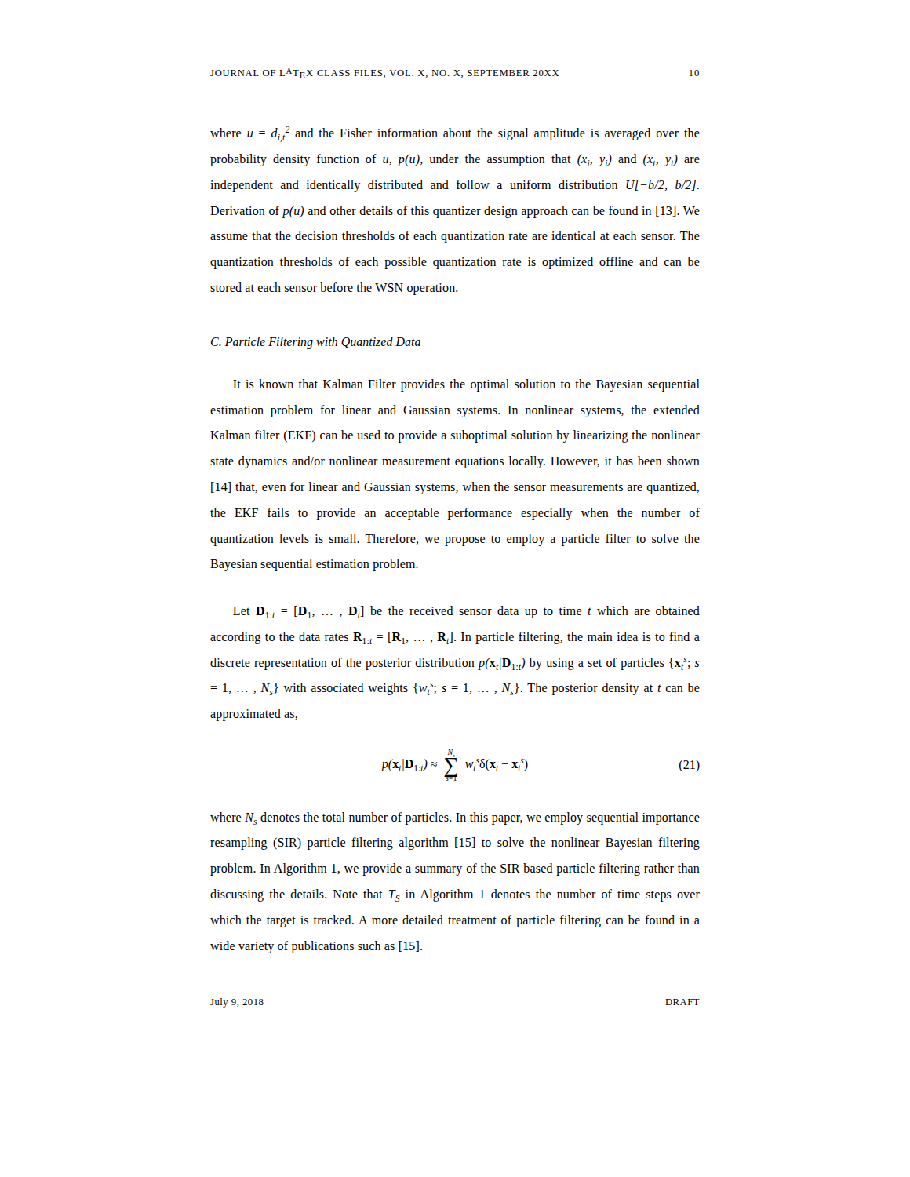Journal of LATEX Class Files, Vol. X, No. X, September 20XX
10
where u = di,t2 and the Fisher information about the signal amplitude is averaged over the probability density function of u, p(u), under the assumption that (xi, yi) and (xt, yt) are independent and identically distributed and follow a uniform distribution U[−b/2, b/2]. Derivation of p(u) and other details of this quantizer design approach can be found in [13]. We assume that the decision thresholds of each quantization rate are identical at each sensor. The quantization thresholds of each possible quantization rate is optimized offline and can be stored at each sensor before the WSN operation.
C. Particle Filtering with Quantized Data
It is known that Kalman Filter provides the optimal solution to the Bayesian sequential estimation problem for linear and Gaussian systems. In nonlinear systems, the extended Kalman filter (EKF) can be used to provide a suboptimal solution by linearizing the nonlinear state dynamics and/or nonlinear measurement equations locally. However, it has been shown [14] that, even for linear and Gaussian systems, when the sensor measurements are quantized, the EKF fails to provide an acceptable performance especially when the number of quantization levels is small. Therefore, we propose to employ a particle filter to solve the Bayesian sequential estimation problem.
Let D1:t = [D1, … , Dt] be the received sensor data up to time t which are obtained according to the data rates R1:t = [R1, … , Rt]. In particle filtering, the main idea is to find a discrete representation of the posterior distribution p(xt|D1:t) by using a set of particles {xts; s = 1, … , Ns} with associated weights {wts; s = 1, … , Ns}. The posterior density at t can be approximated as,
p(xt|D1:t) ≈ Ns ∑ s=1 wtsδ(xt − xts)
(21)
where Ns denotes the total number of particles. In this paper, we employ sequential importance resampling (SIR) particle filtering algorithm [15] to solve the nonlinear Bayesian filtering problem. In Algorithm 1, we provide a summary of the SIR based particle filtering rather than discussing the details. Note that TS in Algorithm 1 denotes the number of time steps over which the target is tracked. A more detailed treatment of particle filtering can be found in a wide variety of publications such as [15].
July 9, 2018
DRAFT